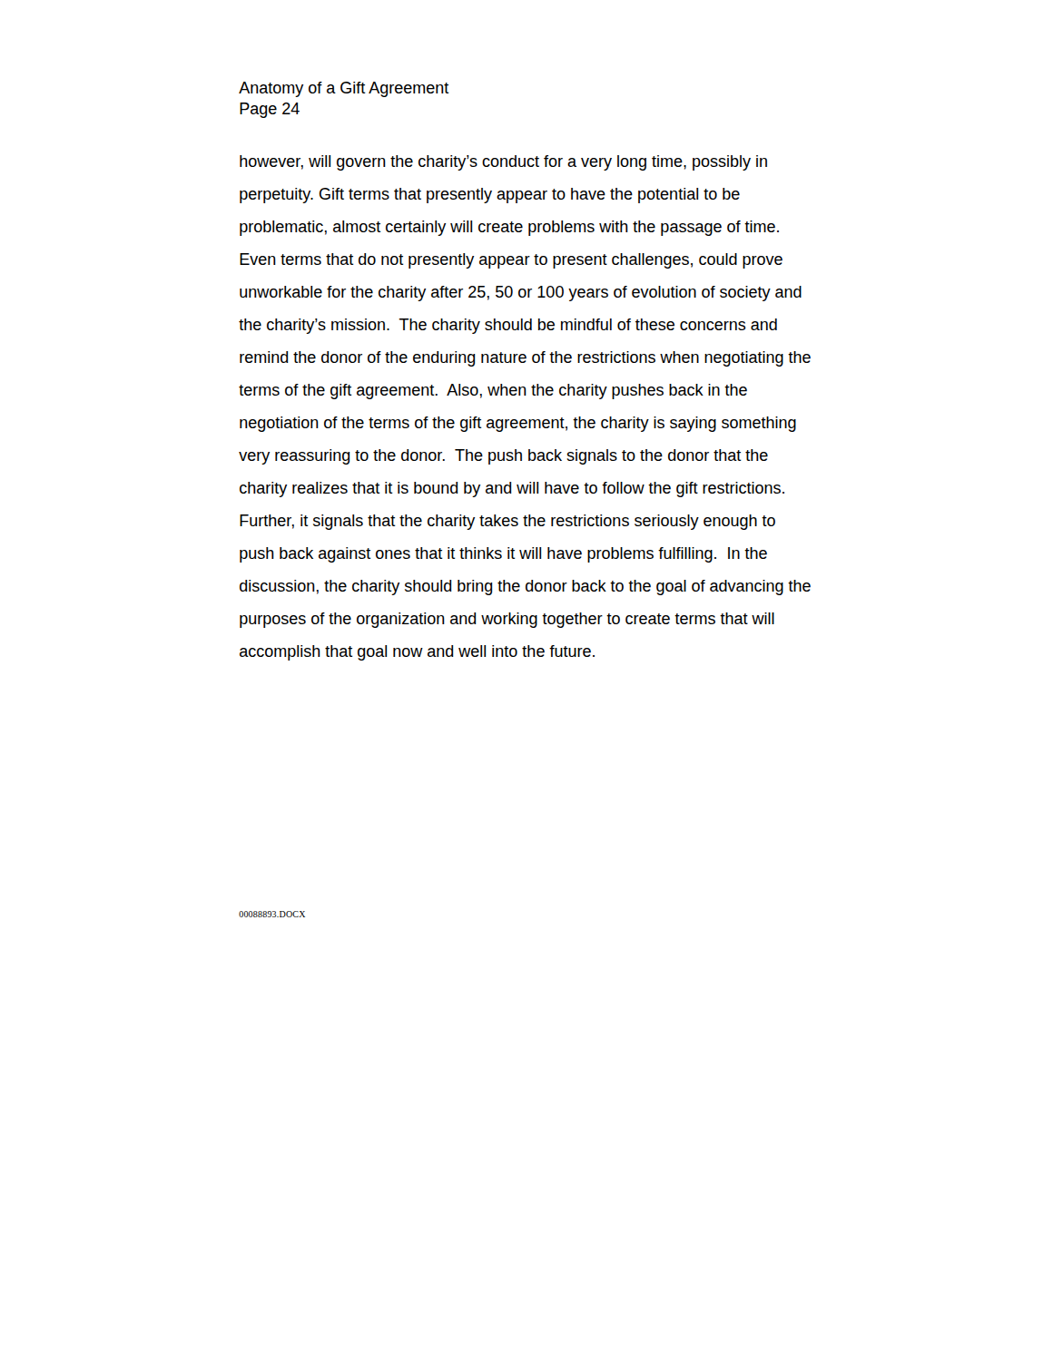Anatomy of a Gift Agreement
Page 24
however, will govern the charity’s conduct for a very long time, possibly in perpetuity. Gift terms that presently appear to have the potential to be problematic, almost certainly will create problems with the passage of time. Even terms that do not presently appear to present challenges, could prove unworkable for the charity after 25, 50 or 100 years of evolution of society and the charity’s mission. The charity should be mindful of these concerns and remind the donor of the enduring nature of the restrictions when negotiating the terms of the gift agreement. Also, when the charity pushes back in the negotiation of the terms of the gift agreement, the charity is saying something very reassuring to the donor. The push back signals to the donor that the charity realizes that it is bound by and will have to follow the gift restrictions. Further, it signals that the charity takes the restrictions seriously enough to push back against ones that it thinks it will have problems fulfilling. In the discussion, the charity should bring the donor back to the goal of advancing the purposes of the organization and working together to create terms that will accomplish that goal now and well into the future.
00088893.DOCX